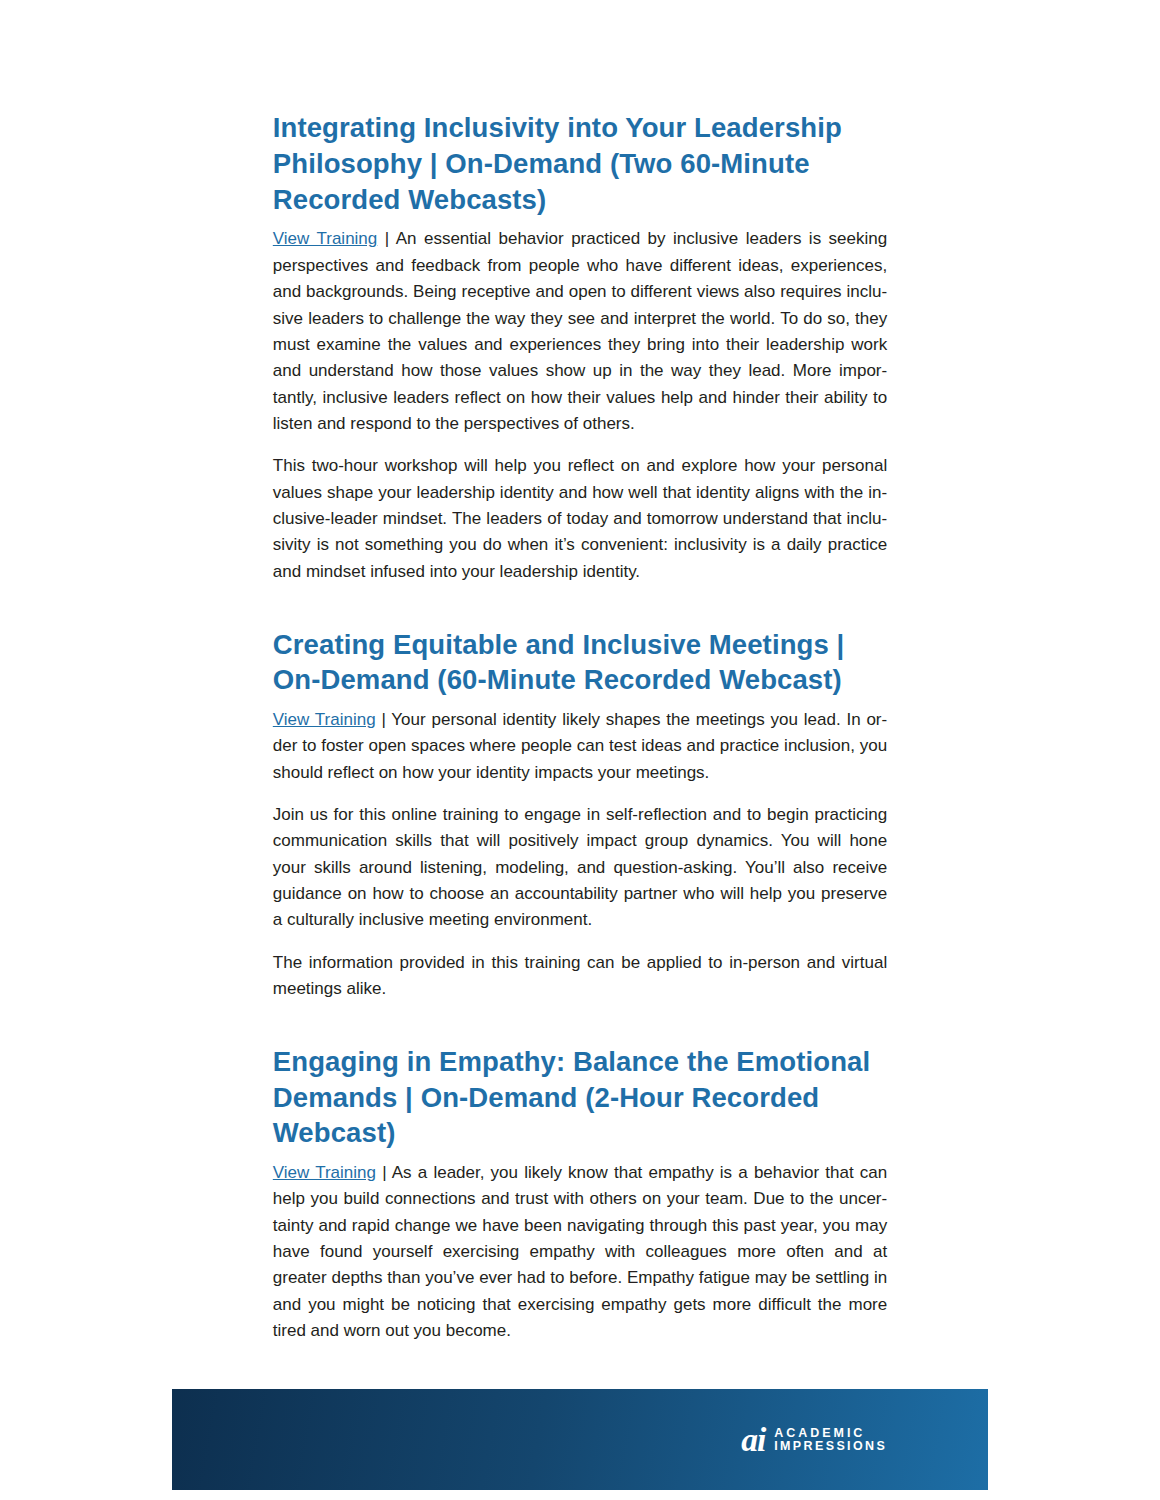Integrating Inclusivity into Your Leadership Philosophy | On-Demand (Two 60-Minute Recorded Webcasts)
View Training | An essential behavior practiced by inclusive leaders is seeking perspectives and feedback from people who have different ideas, experiences, and backgrounds. Being receptive and open to different views also requires inclusive leaders to challenge the way they see and interpret the world. To do so, they must examine the values and experiences they bring into their leadership work and understand how those values show up in the way they lead. More importantly, inclusive leaders reflect on how their values help and hinder their ability to listen and respond to the perspectives of others.
This two-hour workshop will help you reflect on and explore how your personal values shape your leadership identity and how well that identity aligns with the inclusive-leader mindset. The leaders of today and tomorrow understand that inclusivity is not something you do when it’s convenient: inclusivity is a daily practice and mindset infused into your leadership identity.
Creating Equitable and Inclusive Meetings | On-Demand (60-Minute Recorded Webcast)
View Training | Your personal identity likely shapes the meetings you lead. In order to foster open spaces where people can test ideas and practice inclusion, you should reflect on how your identity impacts your meetings.
Join us for this online training to engage in self-reflection and to begin practicing communication skills that will positively impact group dynamics. You will hone your skills around listening, modeling, and question-asking. You’ll also receive guidance on how to choose an accountability partner who will help you preserve a culturally inclusive meeting environment.
The information provided in this training can be applied to in-person and virtual meetings alike.
Engaging in Empathy: Balance the Emotional Demands | On-Demand (2-Hour Recorded Webcast)
View Training | As a leader, you likely know that empathy is a behavior that can help you build connections and trust with others on your team. Due to the uncertainty and rapid change we have been navigating through this past year, you may have found yourself exercising empathy with colleagues more often and at greater depths than you’ve ever had to before. Empathy fatigue may be settling in and you might be noticing that exercising empathy gets more difficult the more tired and worn out you become.
ai Academic Impressions